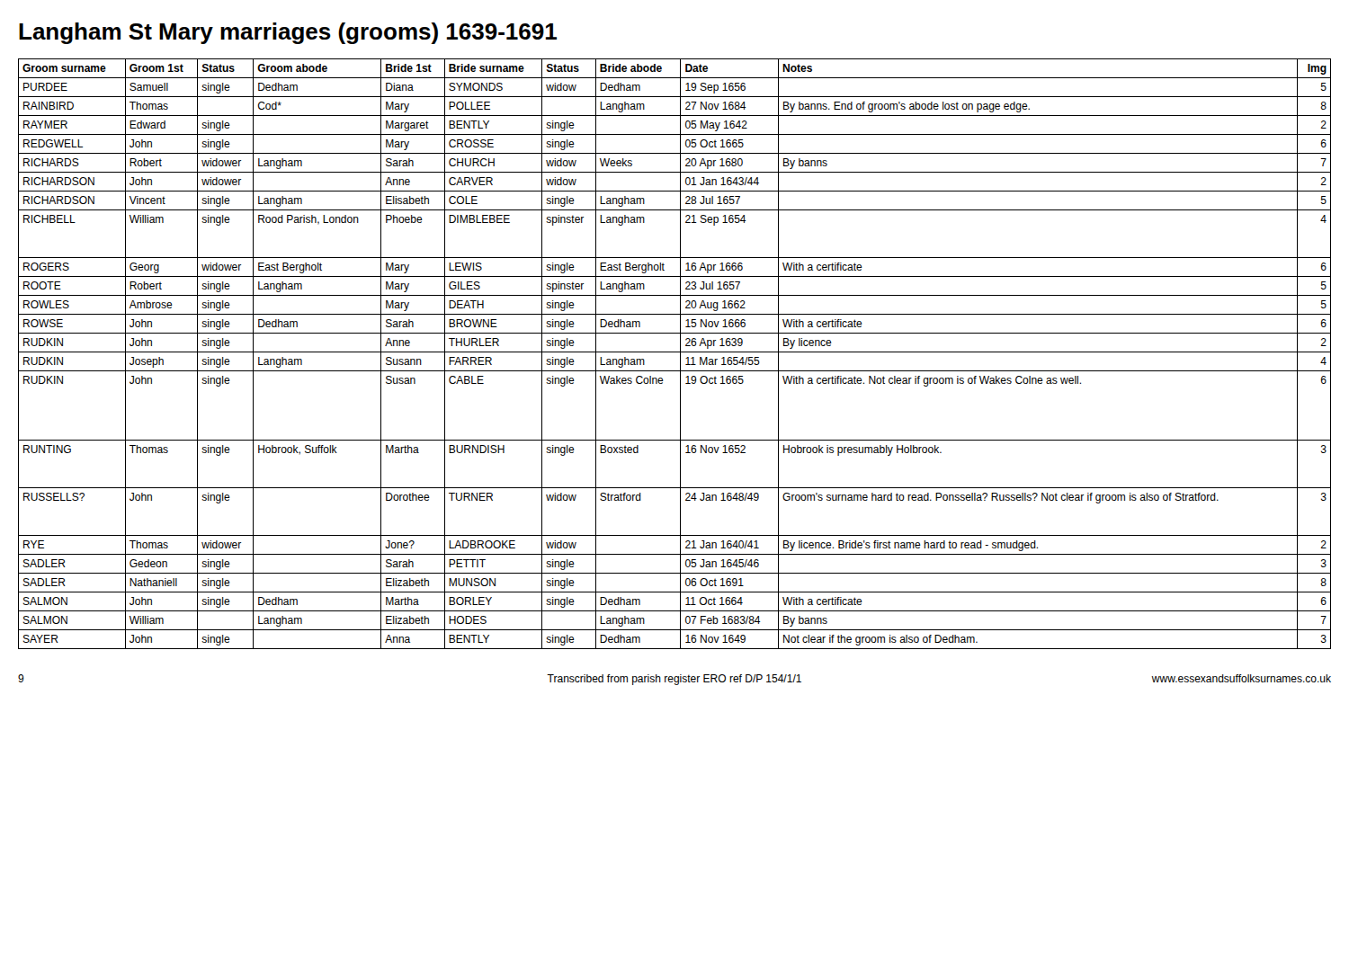Langham St Mary marriages (grooms) 1639-1691
| Groom surname | Groom 1st | Status | Groom abode | Bride 1st | Bride surname | Status | Bride abode | Date | Notes | Img |
| --- | --- | --- | --- | --- | --- | --- | --- | --- | --- | --- |
| PURDEE | Samuell | single | Dedham | Diana | SYMONDS | widow | Dedham | 19 Sep 1656 | | 5 |
| RAINBIRD | Thomas | | Cod* | Mary | POLLEE | | Langham | 27 Nov 1684 | By banns. End of groom's abode lost on page edge. | 8 |
| RAYMER | Edward | single | | Margaret | BENTLY | single | | 05 May 1642 | | 2 |
| REDGWELL | John | single | | Mary | CROSSE | single | | 05 Oct 1665 | | 6 |
| RICHARDS | Robert | widower | Langham | Sarah | CHURCH | widow | Weeks | 20 Apr 1680 | By banns | 7 |
| RICHARDSON | John | widower | | Anne | CARVER | widow | | 01 Jan 1643/44 | | 2 |
| RICHARDSON | Vincent | single | Langham | Elisabeth | COLE | single | Langham | 28 Jul 1657 | | 5 |
| RICHBELL | William | single | Rood Parish, London | Phoebe | DIMBLEBEE | spinster | Langham | 21 Sep 1654 | | 4 |
| ROGERS | Georg | widower | East Bergholt | Mary | LEWIS | single | East Bergholt | 16 Apr 1666 | With a certificate | 6 |
| ROOTE | Robert | single | Langham | Mary | GILES | spinster | Langham | 23 Jul 1657 | | 5 |
| ROWLES | Ambrose | single | | Mary | DEATH | single | | 20 Aug 1662 | | 5 |
| ROWSE | John | single | Dedham | Sarah | BROWNE | single | Dedham | 15 Nov 1666 | With a certificate | 6 |
| RUDKIN | John | single | | Anne | THURLER | single | | 26 Apr 1639 | By licence | 2 |
| RUDKIN | Joseph | single | Langham | Susann | FARRER | single | Langham | 11 Mar 1654/55 | | 4 |
| RUDKIN | John | single | | Susan | CABLE | single | Wakes Colne | 19 Oct 1665 | With a certificate. Not clear if groom is of Wakes Colne as well. | 6 |
| RUNTING | Thomas | single | Hobrook, Suffolk | Martha | BURNDISH | single | Boxsted | 16 Nov 1652 | Hobrook is presumably Holbrook. | 3 |
| RUSSELLS? | John | single | | Dorothee | TURNER | widow | Stratford | 24 Jan 1648/49 | Groom's surname hard to read. Ponssella? Russells? Not clear if groom is also of Stratford. | 3 |
| RYE | Thomas | widower | | Jone? | LADBROOKE | widow | | 21 Jan 1640/41 | By licence. Bride's first name hard to read - smudged. | 2 |
| SADLER | Gedeon | single | | Sarah | PETTIT | single | | 05 Jan 1645/46 | | 3 |
| SADLER | Nathaniell | single | | Elizabeth | MUNSON | single | | 06 Oct 1691 | | 8 |
| SALMON | John | single | Dedham | Martha | BORLEY | single | Dedham | 11 Oct 1664 | With a certificate | 6 |
| SALMON | William | | Langham | Elizabeth | HODES | | Langham | 07 Feb 1683/84 | By banns | 7 |
| SAYER | John | single | | Anna | BENTLY | single | Dedham | 16 Nov 1649 | Not clear if the groom is also of Dedham. | 3 |
9
Transcribed from parish register ERO ref D/P 154/1/1
www.essexandsuffolksurnames.co.uk